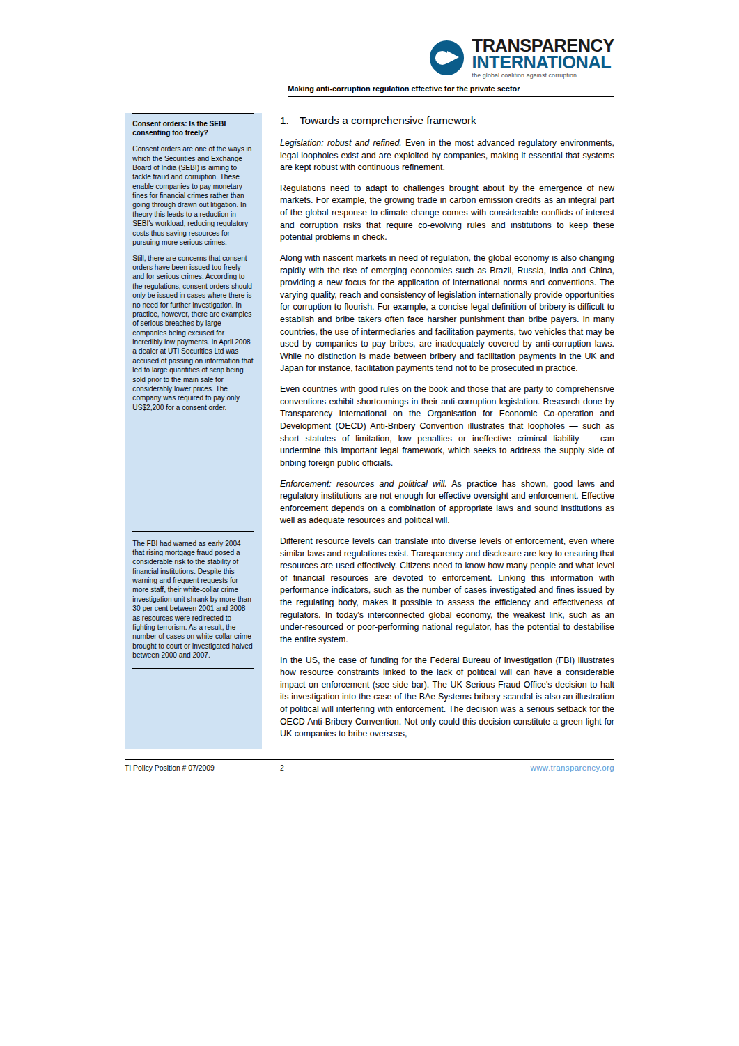TRANSPARENCY INTERNATIONAL the global coalition against corruption
Making anti-corruption regulation effective for the private sector
Consent orders: Is the SEBI consenting too freely?
Consent orders are one of the ways in which the Securities and Exchange Board of India (SEBI) is aiming to tackle fraud and corruption. These enable companies to pay monetary fines for financial crimes rather than going through drawn out litigation. In theory this leads to a reduction in SEBI's workload, reducing regulatory costs thus saving resources for pursuing more serious crimes.
Still, there are concerns that consent orders have been issued too freely and for serious crimes. According to the regulations, consent orders should only be issued in cases where there is no need for further investigation. In practice, however, there are examples of serious breaches by large companies being excused for incredibly low payments. In April 2008 a dealer at UTI Securities Ltd was accused of passing on information that led to large quantities of scrip being sold prior to the main sale for considerably lower prices. The company was required to pay only US$2,200 for a consent order.
The FBI had warned as early 2004 that rising mortgage fraud posed a considerable risk to the stability of financial institutions. Despite this warning and frequent requests for more staff, their white-collar crime investigation unit shrank by more than 30 per cent between 2001 and 2008 as resources were redirected to fighting terrorism. As a result, the number of cases on white-collar crime brought to court or investigated halved between 2000 and 2007.
1. Towards a comprehensive framework
Legislation: robust and refined. Even in the most advanced regulatory environments, legal loopholes exist and are exploited by companies, making it essential that systems are kept robust with continuous refinement.
Regulations need to adapt to challenges brought about by the emergence of new markets. For example, the growing trade in carbon emission credits as an integral part of the global response to climate change comes with considerable conflicts of interest and corruption risks that require co-evolving rules and institutions to keep these potential problems in check.
Along with nascent markets in need of regulation, the global economy is also changing rapidly with the rise of emerging economies such as Brazil, Russia, India and China, providing a new focus for the application of international norms and conventions. The varying quality, reach and consistency of legislation internationally provide opportunities for corruption to flourish. For example, a concise legal definition of bribery is difficult to establish and bribe takers often face harsher punishment than bribe payers. In many countries, the use of intermediaries and facilitation payments, two vehicles that may be used by companies to pay bribes, are inadequately covered by anti-corruption laws. While no distinction is made between bribery and facilitation payments in the UK and Japan for instance, facilitation payments tend not to be prosecuted in practice.
Even countries with good rules on the book and those that are party to comprehensive conventions exhibit shortcomings in their anti-corruption legislation. Research done by Transparency International on the Organisation for Economic Co-operation and Development (OECD) Anti-Bribery Convention illustrates that loopholes — such as short statutes of limitation, low penalties or ineffective criminal liability — can undermine this important legal framework, which seeks to address the supply side of bribing foreign public officials.
Enforcement: resources and political will. As practice has shown, good laws and regulatory institutions are not enough for effective oversight and enforcement. Effective enforcement depends on a combination of appropriate laws and sound institutions as well as adequate resources and political will.
Different resource levels can translate into diverse levels of enforcement, even where similar laws and regulations exist. Transparency and disclosure are key to ensuring that resources are used effectively. Citizens need to know how many people and what level of financial resources are devoted to enforcement. Linking this information with performance indicators, such as the number of cases investigated and fines issued by the regulating body, makes it possible to assess the efficiency and effectiveness of regulators. In today's interconnected global economy, the weakest link, such as an under-resourced or poor-performing national regulator, has the potential to destabilise the entire system.
In the US, the case of funding for the Federal Bureau of Investigation (FBI) illustrates how resource constraints linked to the lack of political will can have a considerable impact on enforcement (see side bar). The UK Serious Fraud Office's decision to halt its investigation into the case of the BAe Systems bribery scandal is also an illustration of political will interfering with enforcement. The decision was a serious setback for the OECD Anti-Bribery Convention. Not only could this decision constitute a green light for UK companies to bribe overseas,
TI Policy Position # 07/2009
2
www.transparency.org